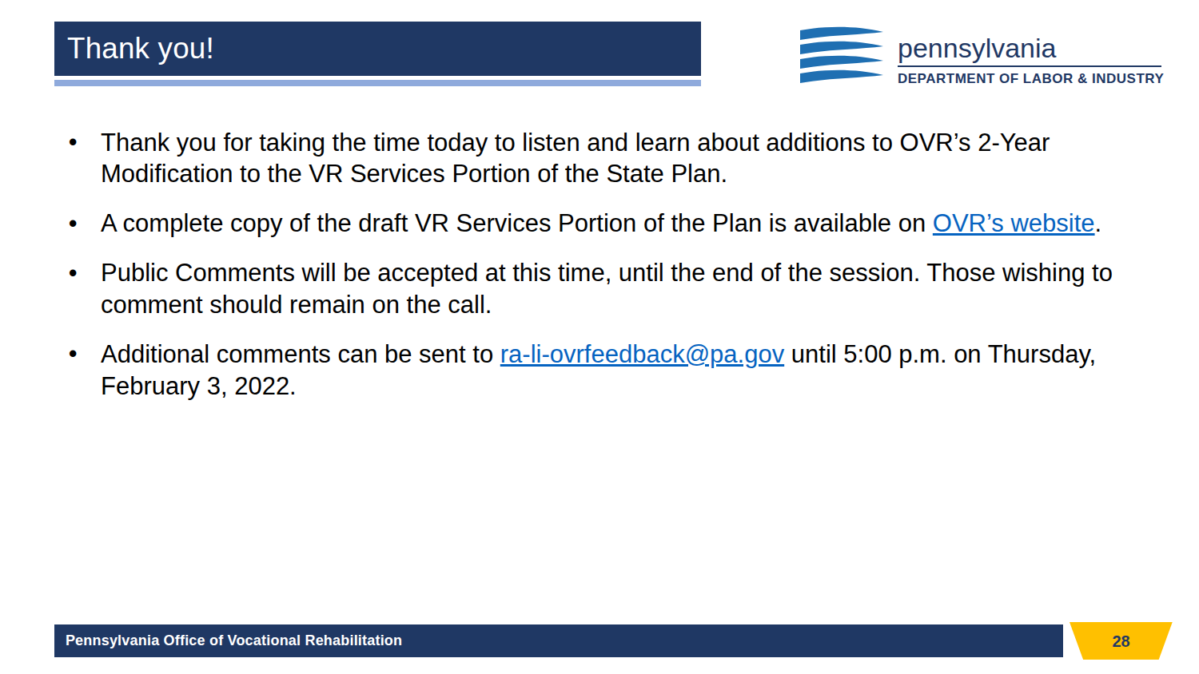Thank you!
pennsylvania DEPARTMENT OF LABOR & INDUSTRY
Thank you for taking the time today to listen and learn about additions to OVR’s 2-Year Modification to the VR Services Portion of the State Plan.
A complete copy of the draft VR Services Portion of the Plan is available on OVR’s website.
Public Comments will be accepted at this time, until the end of the session. Those wishing to comment should remain on the call.
Additional comments can be sent to ra-li-ovrfeedback@pa.gov until 5:00 p.m. on Thursday, February 3, 2022.
Pennsylvania Office of Vocational Rehabilitation
28